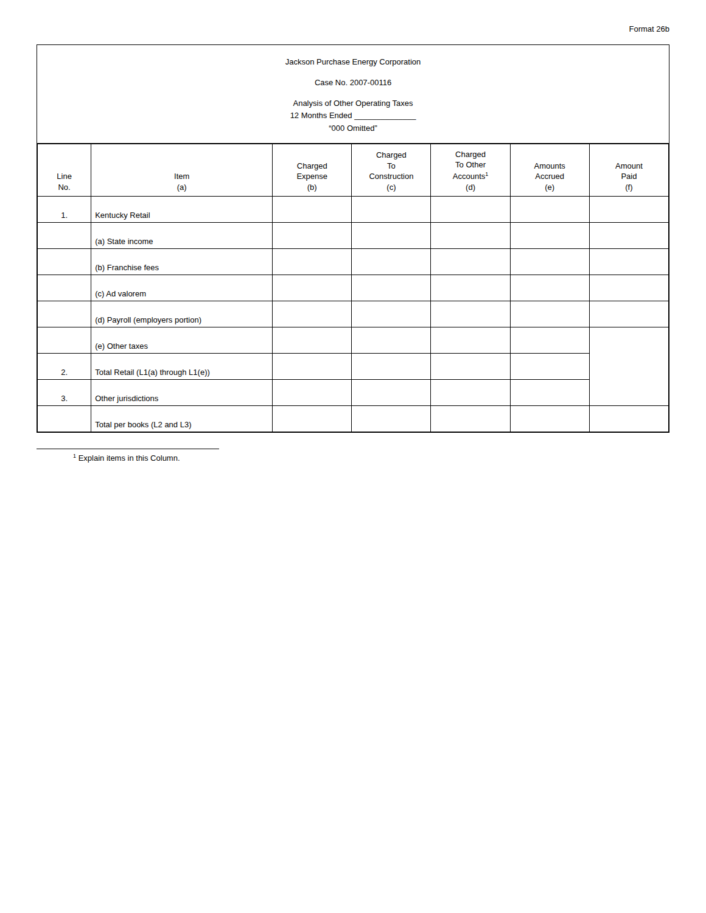Format 26b
Jackson Purchase Energy Corporation
Case No. 2007-00116
Analysis of Other Operating Taxes
12 Months Ended ______________
“000 Omitted”
| Line No. | Item (a) | Charged Expense (b) | Charged To Construction (c) | Charged To Other Accounts 1 (d) | Amounts Accrued (e) | Amount Paid (f) |
| --- | --- | --- | --- | --- | --- | --- |
| 1. | Kentucky Retail | | | | | |
| | (a) State income | | | | | |
| | (b) Franchise fees | | | | | |
| | (c) Ad valorem | | | | | |
| | (d) Payroll (employers portion) | | | | | |
| | (e) Other taxes | | | | | |
| 2. | Total Retail (L1(a) through L1(e)) | | | | | |
| 3. | Other jurisdictions | | | | | |
| | Total per books (L2 and L3) | | | | | |
1 Explain items in this Column.